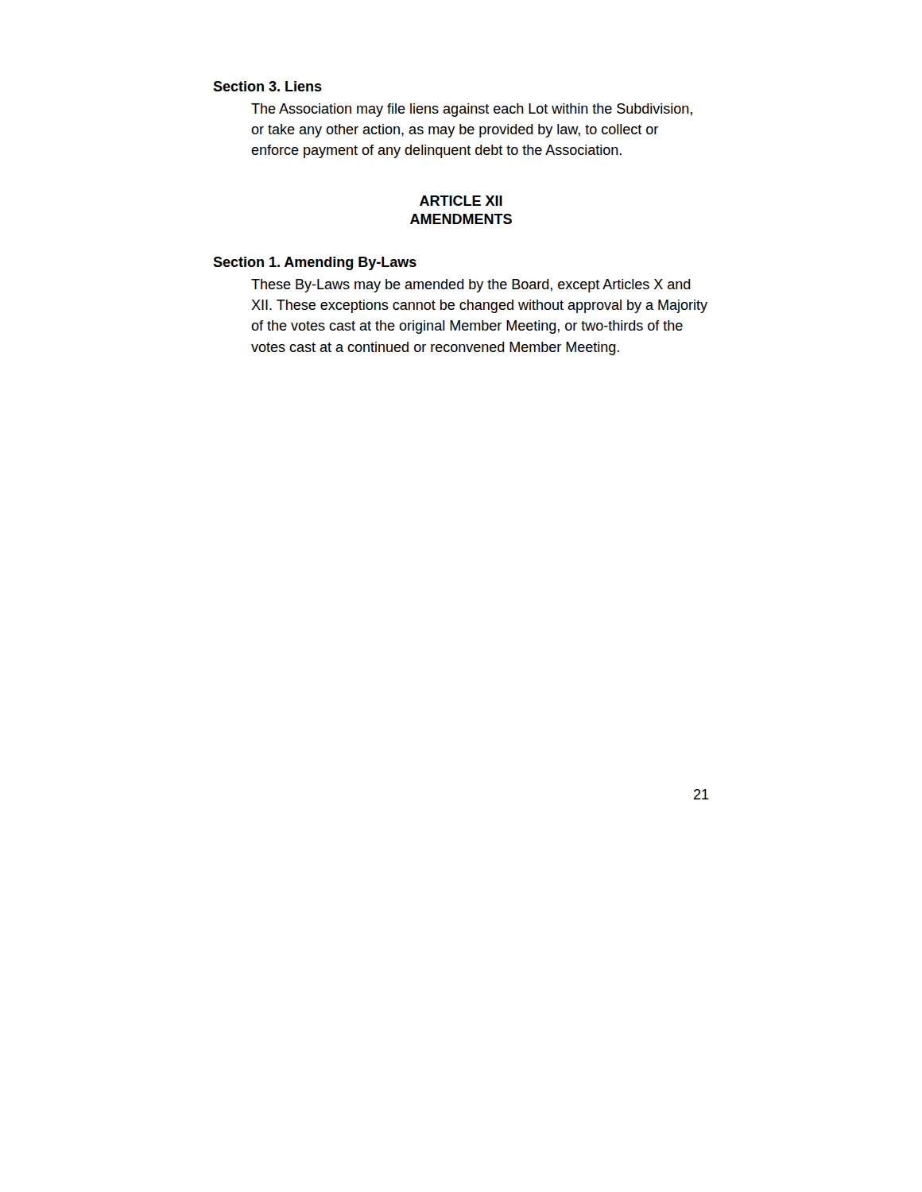Section 3. Liens
The Association may file liens against each Lot within the Subdivision, or take any other action, as may be provided by law, to collect or enforce payment of any delinquent debt to the Association.
ARTICLE XII AMENDMENTS
Section 1. Amending By-Laws
These By-Laws may be amended by the Board, except Articles X and XII. These exceptions cannot be changed without approval by a Majority of the votes cast at the original Member Meeting, or two-thirds of the votes cast at a continued or reconvened Member Meeting.
21